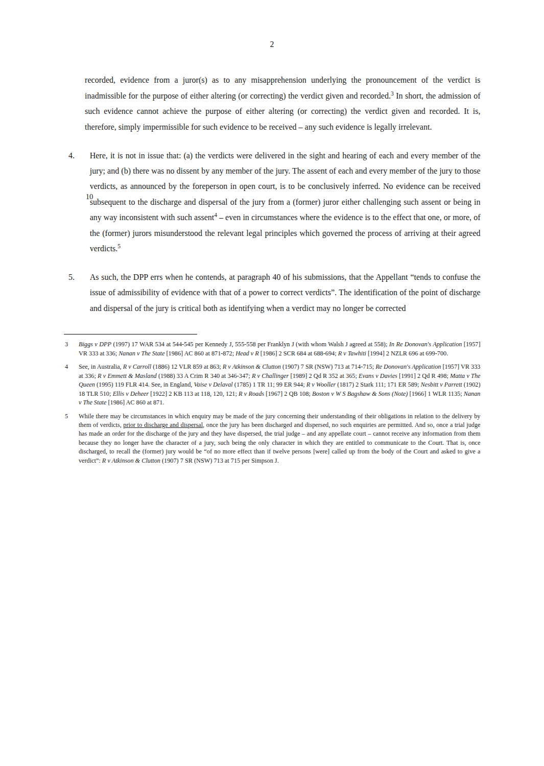2
recorded, evidence from a juror(s) as to any misapprehension underlying the pronouncement of the verdict is inadmissible for the purpose of either altering (or correcting) the verdict given and recorded.3 In short, the admission of such evidence cannot achieve the purpose of either altering (or correcting) the verdict given and recorded. It is, therefore, simply impermissible for such evidence to be received – any such evidence is legally irrelevant.
4.
10 Here, it is not in issue that: (a) the verdicts were delivered in the sight and hearing of each and every member of the jury; and (b) there was no dissent by any member of the jury. The assent of each and every member of the jury to those verdicts, as announced by the foreperson in open court, is to be conclusively inferred. No evidence can be received subsequent to the discharge and dispersal of the jury from a (former) juror either challenging such assent or being in any way inconsistent with such assent4 – even in circumstances where the evidence is to the effect that one, or more, of the (former) jurors misunderstood the relevant legal principles which governed the process of arriving at their agreed verdicts.5
5.
As such, the DPP errs when he contends, at paragraph 40 of his submissions, that the Appellant “tends to confuse the issue of admissibility of evidence with that of a power to correct verdicts”. The identification of the point of discharge and dispersal of the jury is critical both as identifying when a verdict may no longer be corrected
3
Biggs v DPP (1997) 17 WAR 534 at 544-545 per Kennedy J, 555-558 per Franklyn J (with whom Walsh J agreed at 558); In Re Donovan's Application [1957] VR 333 at 336; Nanan v The State [1986] AC 860 at 871-872; Head v R [1986] 2 SCR 684 at 688-694; R v Tawhiti [1994] 2 NZLR 696 at 699-700.
4
See, in Australia, R v Carroll (1886) 12 VLR 859 at 863; R v Atkinson & Clutton (1907) 7 SR (NSW) 713 at 714-715; Re Donovan's Application [1957] VR 333 at 336; R v Emmett & Masland (1988) 33 A Crim R 340 at 346-347; R v Challinger [1989] 2 Qd R 352 at 365; Evans v Davies [1991] 2 Qd R 498; Matta v The Queen (1995) 119 FLR 414. See, in England, Vaise v Delaval (1785) 1 TR 11; 99 ER 944; R v Wooller (1817) 2 Stark 111; 171 ER 589; Nesbitt v Parrett (1902) 18 TLR 510; Ellis v Deheer [1922] 2 KB 113 at 118, 120, 121; R v Roads [1967] 2 QB 108; Boston v W S Bagshaw & Sons (Note) [1966] 1 WLR 1135; Nanan v The State [1986] AC 860 at 871.
5
While there may be circumstances in which enquiry may be made of the jury concerning their understanding of their obligations in relation to the delivery by them of verdicts, prior to discharge and dispersal, once the jury has been discharged and dispersed, no such enquiries are permitted. And so, once a trial judge has made an order for the discharge of the jury and they have dispersed, the trial judge – and any appellate court – cannot receive any information from them because they no longer have the character of a jury, such being the only character in which they are entitled to communicate to the Court. That is, once discharged, to recall the (former) jury would be “of no more effect than if twelve persons [were] called up from the body of the Court and asked to give a verdict”: R v Atkinson & Clutton (1907) 7 SR (NSW) 713 at 715 per Simpson J.